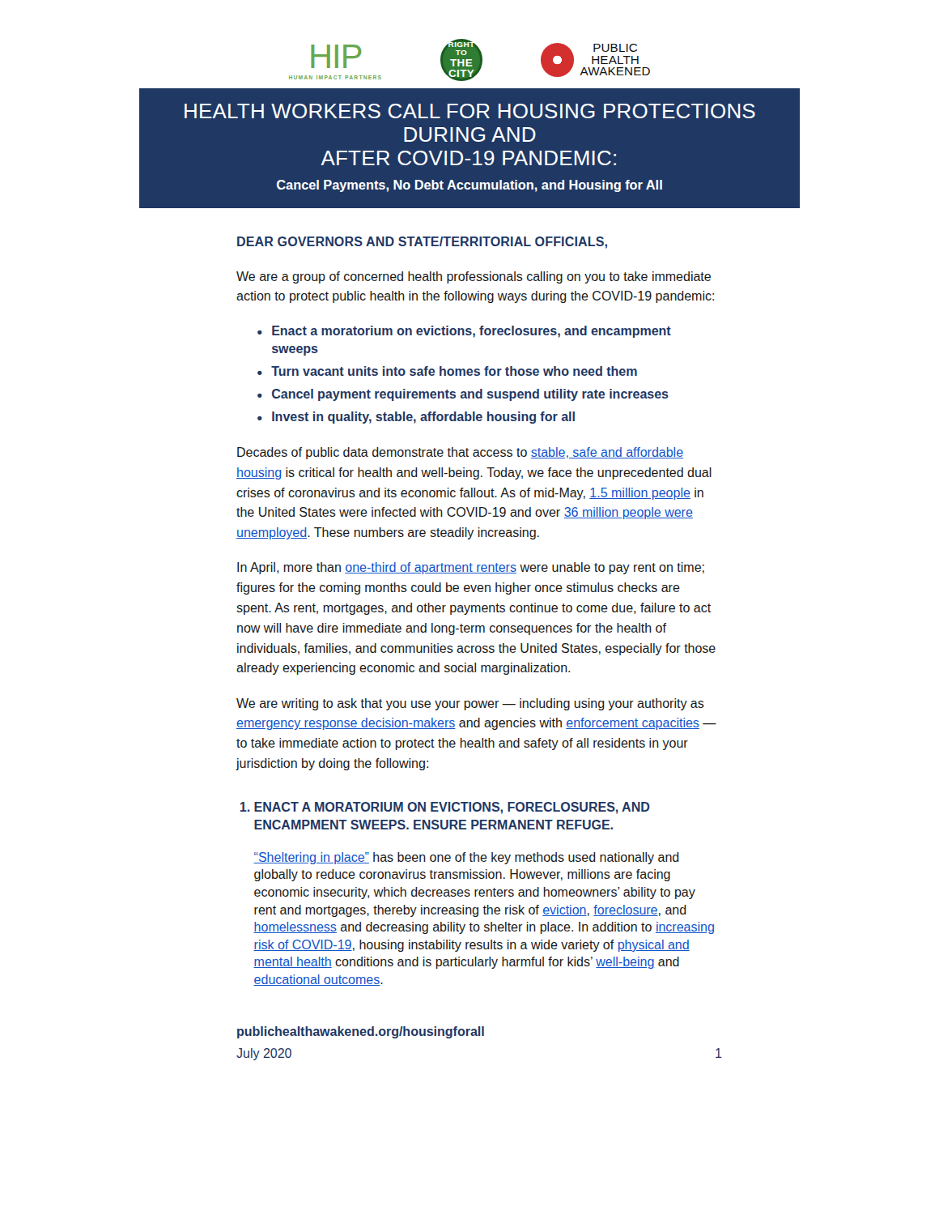HIP
HUMAN IMPACT PARTNERS
Right to THE CITY
PUBLIC
HEALTH
AWAKENED
HEALTH WORKERS CALL FOR HOUSING PROTECTIONS DURING AND
AFTER COVID-19 PANDEMIC:
Cancel Payments, No Debt Accumulation, and Housing for All
DEAR GOVERNORS AND STATE/TERRITORIAL OFFICIALS,
We are a group of concerned health professionals calling on you to take immediate action to protect public health in the following ways during the COVID-19 pandemic:
Enact a moratorium on evictions, foreclosures, and encampment sweeps
Turn vacant units into safe homes for those who need them
Cancel payment requirements and suspend utility rate increases
Invest in quality, stable, affordable housing for all
Decades of public data demonstrate that access to stable, safe and affordable housing is critical for health and well-being. Today, we face the unprecedented dual crises of coronavirus and its economic fallout. As of mid-May, 1.5 million people in the United States were infected with COVID-19 and over 36 million people were unemployed. These numbers are steadily increasing.
In April, more than one-third of apartment renters were unable to pay rent on time; figures for the coming months could be even higher once stimulus checks are spent. As rent, mortgages, and other payments continue to come due, failure to act now will have dire immediate and long-term consequences for the health of individuals, families, and communities across the United States, especially for those already experiencing economic and social marginalization.
We are writing to ask that you use your power — including using your authority as emergency response decision-makers and agencies with enforcement capacities — to take immediate action to protect the health and safety of all residents in your jurisdiction by doing the following:
ENACT A MORATORIUM ON EVICTIONS, FORECLOSURES, AND ENCAMPMENT SWEEPS. ENSURE PERMANENT REFUGE.
“Sheltering in place” has been one of the key methods used nationally and globally to reduce coronavirus transmission. However, millions are facing economic insecurity, which decreases renters and homeowners’ ability to pay rent and mortgages, thereby increasing the risk of eviction, foreclosure, and homelessness and decreasing ability to shelter in place. In addition to increasing risk of COVID-19, housing instability results in a wide variety of physical and mental health conditions and is particularly harmful for kids’ well-being and educational outcomes.
publichealthawakened.org/housingforall
July 2020 1